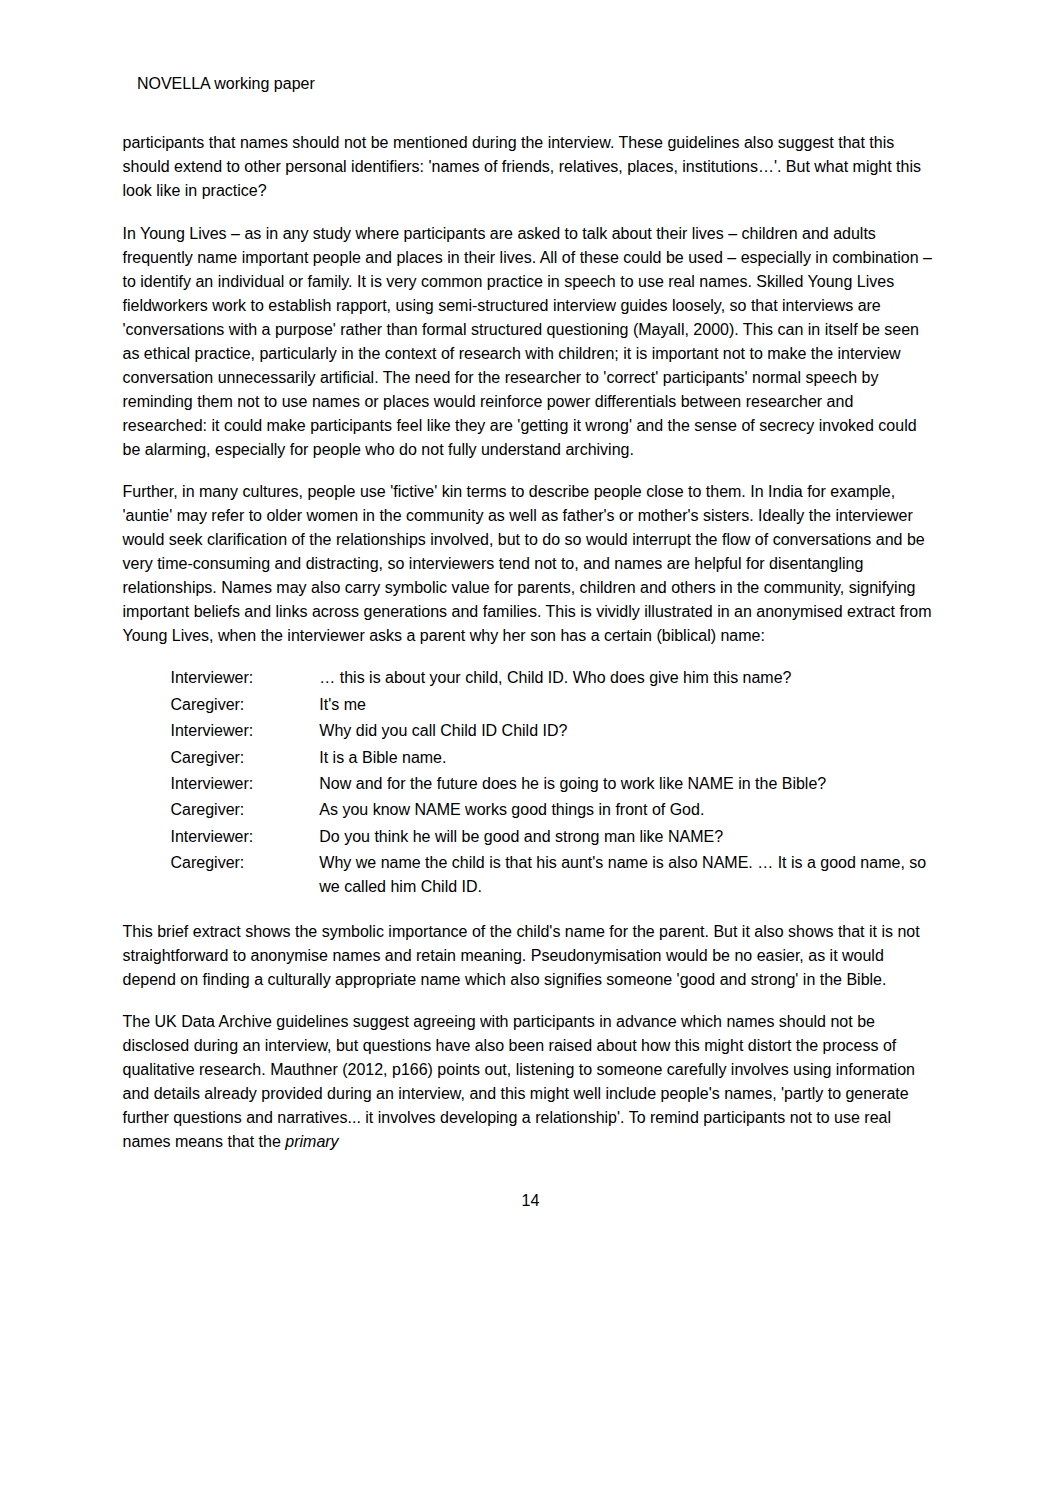NOVELLA working paper
participants that names should not be mentioned during the interview. These guidelines also suggest that this should extend to other personal identifiers: 'names of friends, relatives, places, institutions…'. But what might this look like in practice?
In Young Lives – as in any study where participants are asked to talk about their lives – children and adults frequently name important people and places in their lives. All of these could be used – especially in combination – to identify an individual or family. It is very common practice in speech to use real names. Skilled Young Lives fieldworkers work to establish rapport, using semi-structured interview guides loosely, so that interviews are 'conversations with a purpose' rather than formal structured questioning (Mayall, 2000). This can in itself be seen as ethical practice, particularly in the context of research with children; it is important not to make the interview conversation unnecessarily artificial. The need for the researcher to 'correct' participants' normal speech by reminding them not to use names or places would reinforce power differentials between researcher and researched: it could make participants feel like they are 'getting it wrong' and the sense of secrecy invoked could be alarming, especially for people who do not fully understand archiving.
Further, in many cultures, people use 'fictive' kin terms to describe people close to them. In India for example, 'auntie' may refer to older women in the community as well as father's or mother's sisters. Ideally the interviewer would seek clarification of the relationships involved, but to do so would interrupt the flow of conversations and be very time-consuming and distracting, so interviewers tend not to, and names are helpful for disentangling relationships. Names may also carry symbolic value for parents, children and others in the community, signifying important beliefs and links across generations and families. This is vividly illustrated in an anonymised extract from Young Lives, when the interviewer asks a parent why her son has a certain (biblical) name:
| Interviewer: | … this is about your child, Child ID. Who does give him this name? |
| Caregiver: | It's me |
| Interviewer: | Why did you call Child ID Child ID? |
| Caregiver: | It is a Bible name. |
| Interviewer: | Now and for the future does he is going to work like NAME in the Bible? |
| Caregiver: | As you know NAME works good things in front of God. |
| Interviewer: | Do you think he will be good and strong man like NAME? |
| Caregiver: | Why we name the child is that his aunt's name is also NAME. … It is a good name, so we called him Child ID. |
This brief extract shows the symbolic importance of the child's name for the parent. But it also shows that it is not straightforward to anonymise names and retain meaning. Pseudonymisation would be no easier, as it would depend on finding a culturally appropriate name which also signifies someone 'good and strong' in the Bible.
The UK Data Archive guidelines suggest agreeing with participants in advance which names should not be disclosed during an interview, but questions have also been raised about how this might distort the process of qualitative research. Mauthner (2012, p166) points out, listening to someone carefully involves using information and details already provided during an interview, and this might well include people's names, 'partly to generate further questions and narratives... it involves developing a relationship'. To remind participants not to use real names means that the primary
14